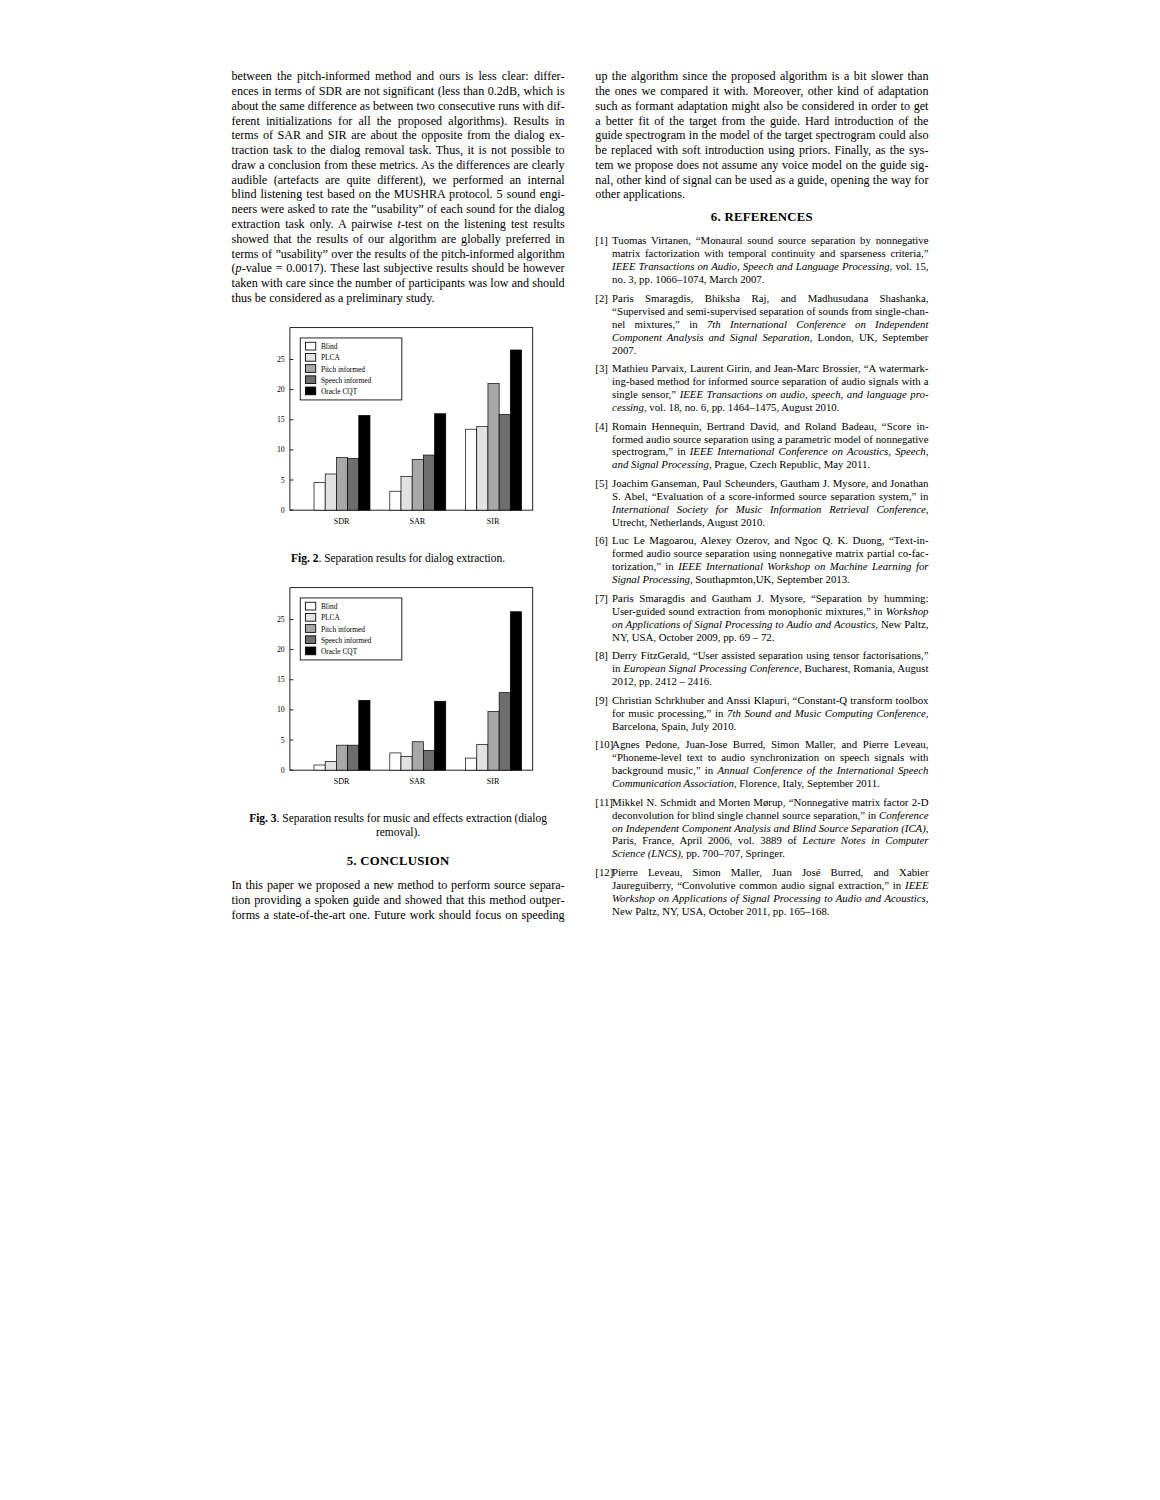between the pitch-informed method and ours is less clear: differences in terms of SDR are not significant (less than 0.2dB, which is about the same difference as between two consecutive runs with different initializations for all the proposed algorithms). Results in terms of SAR and SIR are about the opposite from the dialog extraction task to the dialog removal task. Thus, it is not possible to draw a conclusion from these metrics. As the differences are clearly audible (artefacts are quite different), we performed an internal blind listening test based on the MUSHRA protocol. 5 sound engineers were asked to rate the ”usability” of each sound for the dialog extraction task only. A pairwise t-test on the listening test results showed that the results of our algorithm are globally preferred in terms of ”usability” over the results of the pitch-informed algorithm (p-value = 0.0017). These last subjective results should be however taken with care since the number of participants was low and should thus be considered as a preliminary study.
0 5 10 15 20 25 Blind PLCA Pitch informed Speech informed Oracle CQT SDR SAR SIR
Fig. 2. Separation results for dialog extraction.
0 5 10 15 20 25 Blind PLCA Pitch informed Speech informed Oracle CQT SDR SAR SIR
Fig. 3. Separation results for music and effects extraction (dialog removal).
5. CONCLUSION
In this paper we proposed a new method to perform source separation providing a spoken guide and showed that this method outperforms a state-of-the-art one. Future work should focus on speeding up the algorithm since the proposed algorithm is a bit slower than the ones we compared it with. Moreover, other kind of adaptation such as formant adaptation might also be considered in order to get a better fit of the target from the guide. Hard introduction of the guide spectrogram in the model of the target spectrogram could also be replaced with soft introduction using priors. Finally, as the system we propose does not assume any voice model on the guide signal, other kind of signal can be used as a guide, opening the way for other applications.
6. REFERENCES
[1] Tuomas Virtanen, “Monaural sound source separation by nonnegative matrix factorization with temporal continuity and sparseness criteria,” IEEE Transactions on Audio, Speech and Language Processing, vol. 15, no. 3, pp. 1066–1074, March 2007.
[2] Paris Smaragdis, Bhiksha Raj, and Madhusudana Shashanka, “Supervised and semi-supervised separation of sounds from single-channel mixtures,” in 7th International Conference on Independent Component Analysis and Signal Separation, London, UK, September 2007.
[3] Mathieu Parvaix, Laurent Girin, and Jean-Marc Brossier, “A watermarking-based method for informed source separation of audio signals with a single sensor,” IEEE Transactions on audio, speech, and language processing, vol. 18, no. 6, pp. 1464–1475, August 2010.
[4] Romain Hennequin, Bertrand David, and Roland Badeau, “Score informed audio source separation using a parametric model of nonnegative spectrogram,” in IEEE International Conference on Acoustics, Speech, and Signal Processing, Prague, Czech Republic, May 2011.
[5] Joachim Ganseman, Paul Scheunders, Gautham J. Mysore, and Jonathan S. Abel, “Evaluation of a score-informed source separation system,” in International Society for Music Information Retrieval Conference, Utrecht, Netherlands, August 2010.
[6] Luc Le Magoarou, Alexey Ozerov, and Ngoc Q. K. Duong, “Text-informed audio source separation using nonnegative matrix partial co-factorization,” in IEEE International Workshop on Machine Learning for Signal Processing, Southapmton,UK, September 2013.
[7] Paris Smaragdis and Gautham J. Mysore, “Separation by humming: User-guided sound extraction from monophonic mixtures,” in Workshop on Applications of Signal Processing to Audio and Acoustics, New Paltz, NY, USA, October 2009, pp. 69 – 72.
[8] Derry FitzGerald, “User assisted separation using tensor factorisations,” in European Signal Processing Conference, Bucharest, Romania, August 2012, pp. 2412 – 2416.
[9] Christian Schrkhuber and Anssi Klapuri, “Constant-Q transform toolbox for music processing,” in 7th Sound and Music Computing Conference, Barcelona, Spain, July 2010.
[10] Agnes Pedone, Juan-Jose Burred, Simon Maller, and Pierre Leveau, “Phoneme-level text to audio synchronization on speech signals with background music,” in Annual Conference of the International Speech Communication Association, Florence, Italy, September 2011.
[11] Mikkel N. Schmidt and Morten Mørup, “Nonnegative matrix factor 2-D deconvolution for blind single channel source separation,” in Conference on Independent Component Analysis and Blind Source Separation (ICA), Paris, France, April 2006, vol. 3889 of Lecture Notes in Computer Science (LNCS), pp. 700–707, Springer.
[12] Pierre Leveau, Simon Maller, Juan José Burred, and Xabier Jaureguiberry, “Convolutive common audio signal extraction,” in IEEE Workshop on Applications of Signal Processing to Audio and Acoustics, New Paltz, NY, USA, October 2011, pp. 165–168.